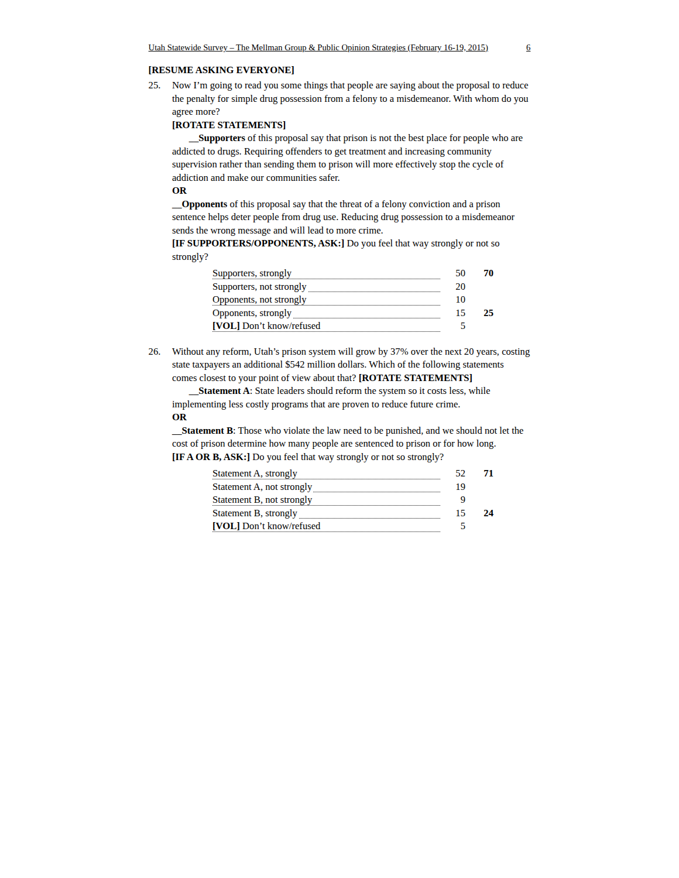Utah Statewide Survey – The Mellman Group & Public Opinion Strategies (February 16-19, 2015) 6
[RESUME ASKING EVERYONE]
25.
Now I’m going to read you some things that people are saying about the proposal to reduce the penalty for simple drug possession from a felony to a misdemeanor. With whom do you agree more?
[ROTATE STATEMENTS]
__Supporters of this proposal say that prison is not the best place for people who are addicted to drugs. Requiring offenders to get treatment and increasing community supervision rather than sending them to prison will more effectively stop the cycle of addiction and make our communities safer.
OR
__Opponents of this proposal say that the threat of a felony conviction and a prison sentence helps deter people from drug use. Reducing drug possession to a misdemeanor sends the wrong message and will lead to more crime.
[IF SUPPORTERS/OPPONENTS, ASK:] Do you feel that way strongly or not so strongly?
| Supporters, strongly | 50 | 70 |
| Supporters, not strongly | 20 | |
| Opponents, not strongly | 10 | |
| Opponents, strongly | 15 | 25 |
| [VOL] Don’t know/refused | 5 | |
26.
Without any reform, Utah’s prison system will grow by 37% over the next 20 years, costing state taxpayers an additional $542 million dollars. Which of the following statements comes closest to your point of view about that? [ROTATE STATEMENTS]
__Statement A: State leaders should reform the system so it costs less, while implementing less costly programs that are proven to reduce future crime.
OR
__Statement B: Those who violate the law need to be punished, and we should not let the cost of prison determine how many people are sentenced to prison or for how long.
[IF A OR B, ASK:] Do you feel that way strongly or not so strongly?
| Statement A, strongly | 52 | 71 |
| Statement A, not strongly | 19 | |
| Statement B, not strongly | 9 | |
| Statement B, strongly | 15 | 24 |
| [VOL] Don’t know/refused | 5 | |